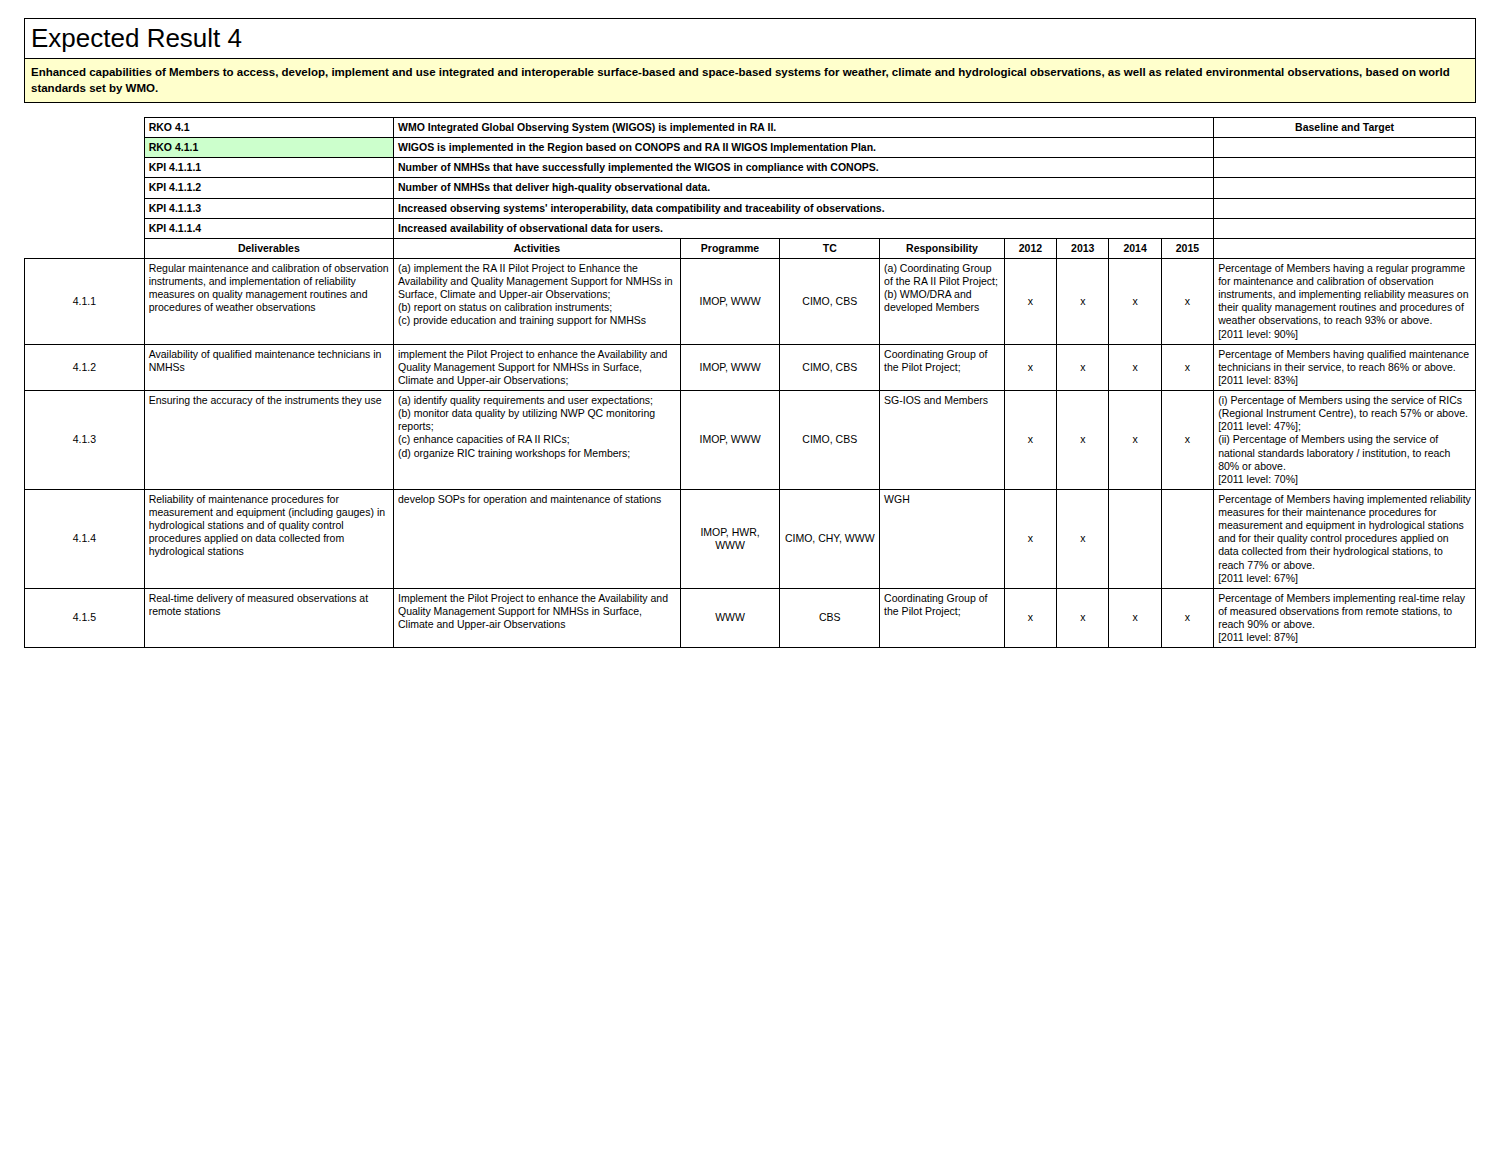Expected Result 4
Enhanced capabilities of Members to access, develop, implement and use integrated and interoperable surface-based and space-based systems for weather, climate and hydrological observations, as well as related environmental observations, based on world standards set by WMO.
| | RKO 4.1 | WMO Integrated Global Observing System (WIGOS) is implemented in RA II. | Baseline and Target |
| | RKO 4.1.1 | WIGOS is implemented in the Region based on CONOPS and RA II WIGOS Implementation Plan. | |
| | KPI 4.1.1.1 | Number of NMHSs that have successfully implemented the WIGOS in compliance with CONOPS. | |
| | KPI 4.1.1.2 | Number of NMHSs that deliver high-quality observational data. | |
| | KPI 4.1.1.3 | Increased observing systems' interoperability, data compatibility and traceability of observations. | |
| | KPI 4.1.1.4 | Increased availability of observational data for users. | |
| | Deliverables | Activities | Programme | TC | Responsibility | 2012 | 2013 | 2014 | 2015 | |
| 4.1.1 | Regular maintenance and calibration of observation instruments, and implementation of reliability measures on quality management routines and procedures of weather observations | (a) implement the RA II Pilot Project to Enhance the Availability and Quality Management Support for NMHSs in Surface, Climate and Upper-air Observations; (b) report on status on calibration instruments; (c) provide education and training support for NMHSs | IMOP, WWW | CIMO, CBS | (a) Coordinating Group of the RA II Pilot Project; (b) WMO/DRA and developed Members | x | x | x | x | Percentage of Members having a regular programme for maintenance and calibration of observation instruments, and implementing reliability measures on their quality management routines and procedures of weather observations, to reach 93% or above. [2011 level: 90%] |
| 4.1.2 | Availability of qualified maintenance technicians in NMHSs | implement the Pilot Project to enhance the Availability and Quality Management Support for NMHSs in Surface, Climate and Upper-air Observations; | IMOP, WWW | CIMO, CBS | Coordinating Group of the Pilot Project; | x | x | x | x | Percentage of Members having qualified maintenance technicians in their service, to reach 86% or above. [2011 level: 83%] |
| 4.1.3 | Ensuring the accuracy of the instruments they use | (a) identify quality requirements and user expectations; (b) monitor data quality by utilizing NWP QC monitoring reports; (c) enhance capacities of RA II RICs; (d) organize RIC training workshops for Members; | IMOP, WWW | CIMO, CBS | SG-IOS and Members | x | x | x | x | (i) Percentage of Members using the service of RICs (Regional Instrument Centre), to reach 57% or above. [2011 level: 47%]; (ii) Percentage of Members using the service of national standards laboratory / institution, to reach 80% or above. [2011 level: 70%] |
| 4.1.4 | Reliability of maintenance procedures for measurement and equipment (including gauges) in hydrological stations and of quality control procedures applied on data collected from hydrological stations | develop SOPs for operation and maintenance of stations | IMOP, HWR, WWW | CIMO, CHY, WWW | WGH | x | x | | | Percentage of Members having implemented reliability measures for their maintenance procedures for measurement and equipment in hydrological stations and for their quality control procedures applied on data collected from their hydrological stations, to reach 77% or above. [2011 level: 67%] |
| 4.1.5 | Real-time delivery of measured observations at remote stations | Implement the Pilot Project to enhance the Availability and Quality Management Support for NMHSs in Surface, Climate and Upper-air Observations | WWW | CBS | Coordinating Group of the Pilot Project; | x | x | x | x | Percentage of Members implementing real-time relay of measured observations from remote stations, to reach 90% or above. [2011 level: 87%] |